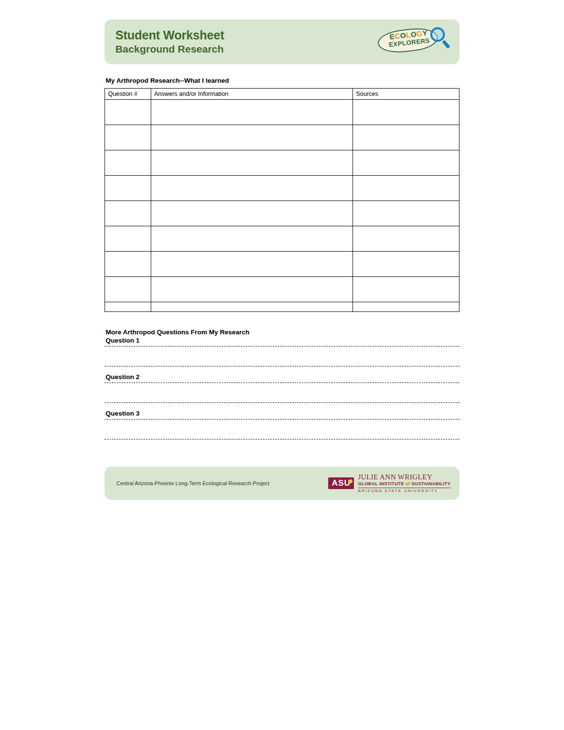Student Worksheet
Background Research
ECOLOGY EXPLORERS
My Arthropod Research--What I learned
| Question # | Answers and/or Information | Sources |
| --- | --- | --- |
More Arthropod Questions From My Research
Question 1
Question 2
Question 3
Central Arizona-Phoenix Long-Term Ecological Research Project
ASU
JULIE ANN WRIGLEY GLOBAL INSTITUTE of SUSTAINABILITY ARIZONA STATE UNIVERSITY